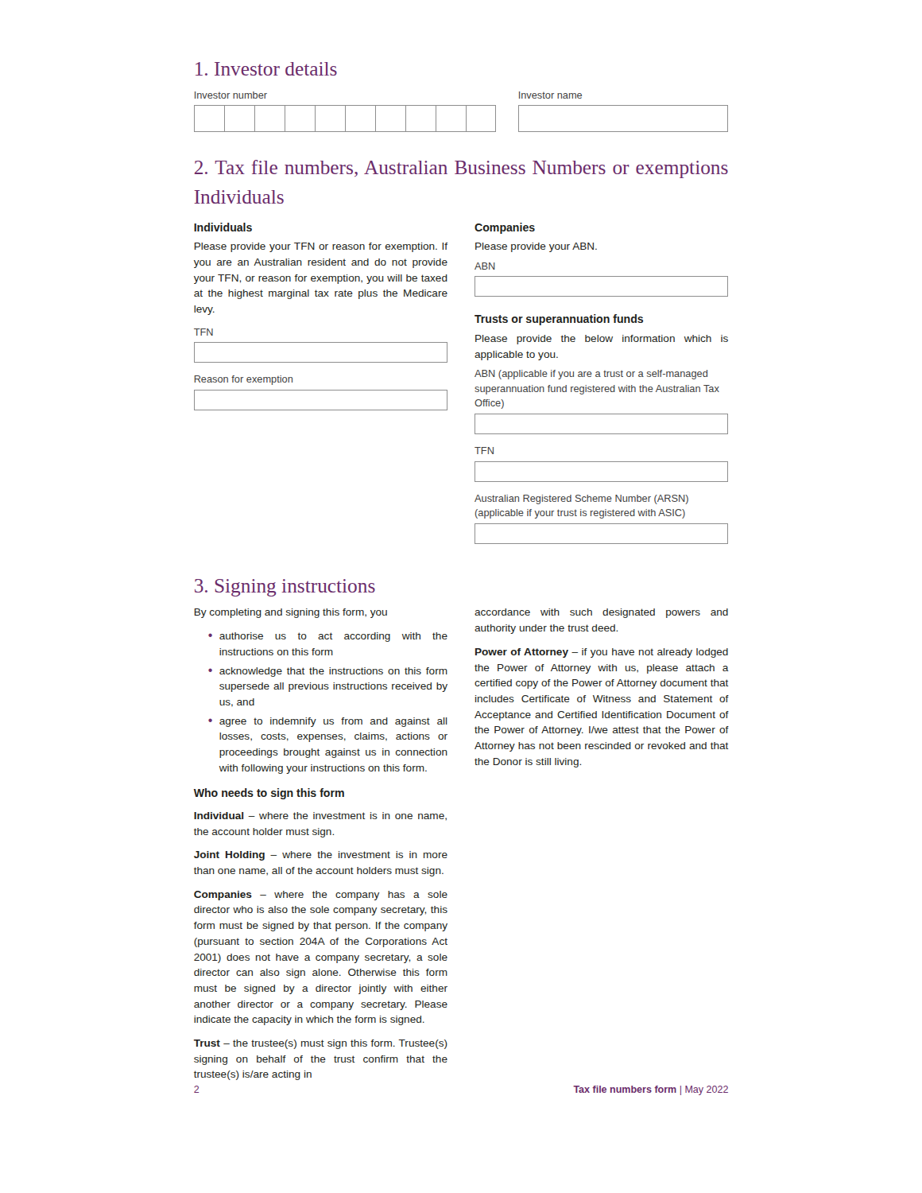1. Investor details
Investor number
Investor name
2. Tax file numbers, Australian Business Numbers or exemptions Individuals
Individuals
Please provide your TFN or reason for exemption. If you are an Australian resident and do not provide your TFN, or reason for exemption, you will be taxed at the highest marginal tax rate plus the Medicare levy.
TFN
Reason for exemption
Companies
Please provide your ABN.
ABN
Trusts or superannuation funds
Please provide the below information which is applicable to you.
ABN (applicable if you are a trust or a self-managed superannuation fund registered with the Australian Tax Office)
TFN
Australian Registered Scheme Number (ARSN) (applicable if your trust is registered with ASIC)
3. Signing instructions
By completing and signing this form, you
authorise us to act according with the instructions on this form
acknowledge that the instructions on this form supersede all previous instructions received by us, and
agree to indemnify us from and against all losses, costs, expenses, claims, actions or proceedings brought against us in connection with following your instructions on this form.
Who needs to sign this form
Individual – where the investment is in one name, the account holder must sign.
Joint Holding – where the investment is in more than one name, all of the account holders must sign.
Companies – where the company has a sole director who is also the sole company secretary, this form must be signed by that person. If the company (pursuant to section 204A of the Corporations Act 2001) does not have a company secretary, a sole director can also sign alone. Otherwise this form must be signed by a director jointly with either another director or a company secretary. Please indicate the capacity in which the form is signed.
Trust – the trustee(s) must sign this form. Trustee(s) signing on behalf of the trust confirm that the trustee(s) is/are acting in
accordance with such designated powers and authority under the trust deed.
Power of Attorney – if you have not already lodged the Power of Attorney with us, please attach a certified copy of the Power of Attorney document that includes Certificate of Witness and Statement of Acceptance and Certified Identification Document of the Power of Attorney. I/we attest that the Power of Attorney has not been rescinded or revoked and that the Donor is still living.
2
Tax file numbers form | May 2022